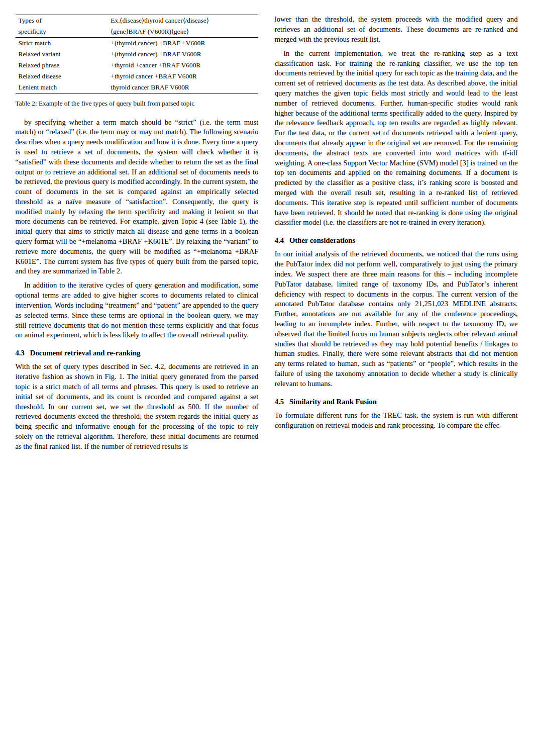| Types of | Ex.⟨disease⟩thyroid cancer⟨/disease⟩ |
| specificity | ⟨gene⟩BRAF (V600R)⟨gene⟩ |
| Strict match | +(thyroid cancer) +BRAF +V600R |
| Relaxed variant | +(thyroid cancer) +BRAF V600R |
| Relaxed phrase | +thyroid +cancer +BRAF V600R |
| Relaxed disease | +thyroid cancer +BRAF V600R |
| Lenient match | thyroid cancer BRAF V600R |
Table 2: Example of the five types of query built from parsed topic
by specifying whether a term match should be “strict” (i.e. the term must match) or “relaxed” (i.e. the term may or may not match). The following scenario describes when a query needs modification and how it is done. Every time a query is used to retrieve a set of documents, the system will check whether it is “satisfied” with these documents and decide whether to return the set as the final output or to retrieve an additional set. If an additional set of documents needs to be retrieved, the previous query is modified accordingly. In the current system, the count of documents in the set is compared against an empirically selected threshold as a naïve measure of “satisfaction”. Consequently, the query is modified mainly by relaxing the term specificity and making it lenient so that more documents can be retrieved. For example, given Topic 4 (see Table 1), the initial query that aims to strictly match all disease and gene terms in a boolean query format will be “+melanoma +BRAF +K601E”. By relaxing the “variant” to retrieve more documents, the query will be modified as “+melanoma +BRAF K601E”. The current system has five types of query built from the parsed topic, and they are summarized in Table 2.
In addition to the iterative cycles of query generation and modification, some optional terms are added to give higher scores to documents related to clinical intervention. Words including “treatment” and “patient” are appended to the query as selected terms. Since these terms are optional in the boolean query, we may still retrieve documents that do not mention these terms explicitly and that focus on animal experiment, which is less likely to affect the overall retrieval quality.
4.3 Document retrieval and re-ranking
With the set of query types described in Sec. 4.2, documents are retrieved in an iterative fashion as shown in Fig. 1. The initial query generated from the parsed topic is a strict match of all terms and phrases. This query is used to retrieve an initial set of documents, and its count is recorded and compared against a set threshold. In our current set, we set the threshold as 500. If the number of retrieved documents exceed the threshold, the system regards the initial query as being specific and informative enough for the processing of the topic to rely solely on the retrieval algorithm. Therefore, these initial documents are returned as the final ranked list. If the number of retrieved results is
lower than the threshold, the system proceeds with the modified query and retrieves an additional set of documents. These documents are re-ranked and merged with the previous result list.
In the current implementation, we treat the re-ranking step as a text classification task. For training the re-ranking classifier, we use the top ten documents retrieved by the initial query for each topic as the training data, and the current set of retrieved documents as the test data. As described above, the initial query matches the given topic fields most strictly and would lead to the least number of retrieved documents. Further, human-specific studies would rank higher because of the additional terms specifically added to the query. Inspired by the relevance feedback approach, top ten results are regarded as highly relevant. For the test data, or the current set of documents retrieved with a lenient query, documents that already appear in the original set are removed. For the remaining documents, the abstract texts are converted into word matrices with tf-idf weighting. A one-class Support Vector Machine (SVM) model [3] is trained on the top ten documents and applied on the remaining documents. If a document is predicted by the classifier as a positive class, it’s ranking score is boosted and merged with the overall result set, resulting in a re-ranked list of retrieved documents. This iterative step is repeated until sufficient number of documents have been retrieved. It should be noted that re-ranking is done using the original classifier model (i.e. the classifiers are not re-trained in every iteration).
4.4 Other considerations
In our initial analysis of the retrieved documents, we noticed that the runs using the PubTator index did not perform well, comparatively to just using the primary index. We suspect there are three main reasons for this – including incomplete PubTator database, limited range of taxonomy IDs, and PubTator’s inherent deficiency with respect to documents in the corpus. The current version of the annotated PubTator database contains only 21,251,023 MEDLINE abstracts. Further, annotations are not available for any of the conference proceedings, leading to an incomplete index. Further, with respect to the taxonomy ID, we observed that the limited focus on human subjects neglects other relevant animal studies that should be retrieved as they may hold potential benefits / linkages to human studies. Finally, there were some relevant abstracts that did not mention any terms related to human, such as “patients” or “people”, which results in the failure of using the taxonomy annotation to decide whether a study is clinically relevant to humans.
4.5 Similarity and Rank Fusion
To formulate different runs for the TREC task, the system is run with different configuration on retrieval models and rank processing. To compare the effec-